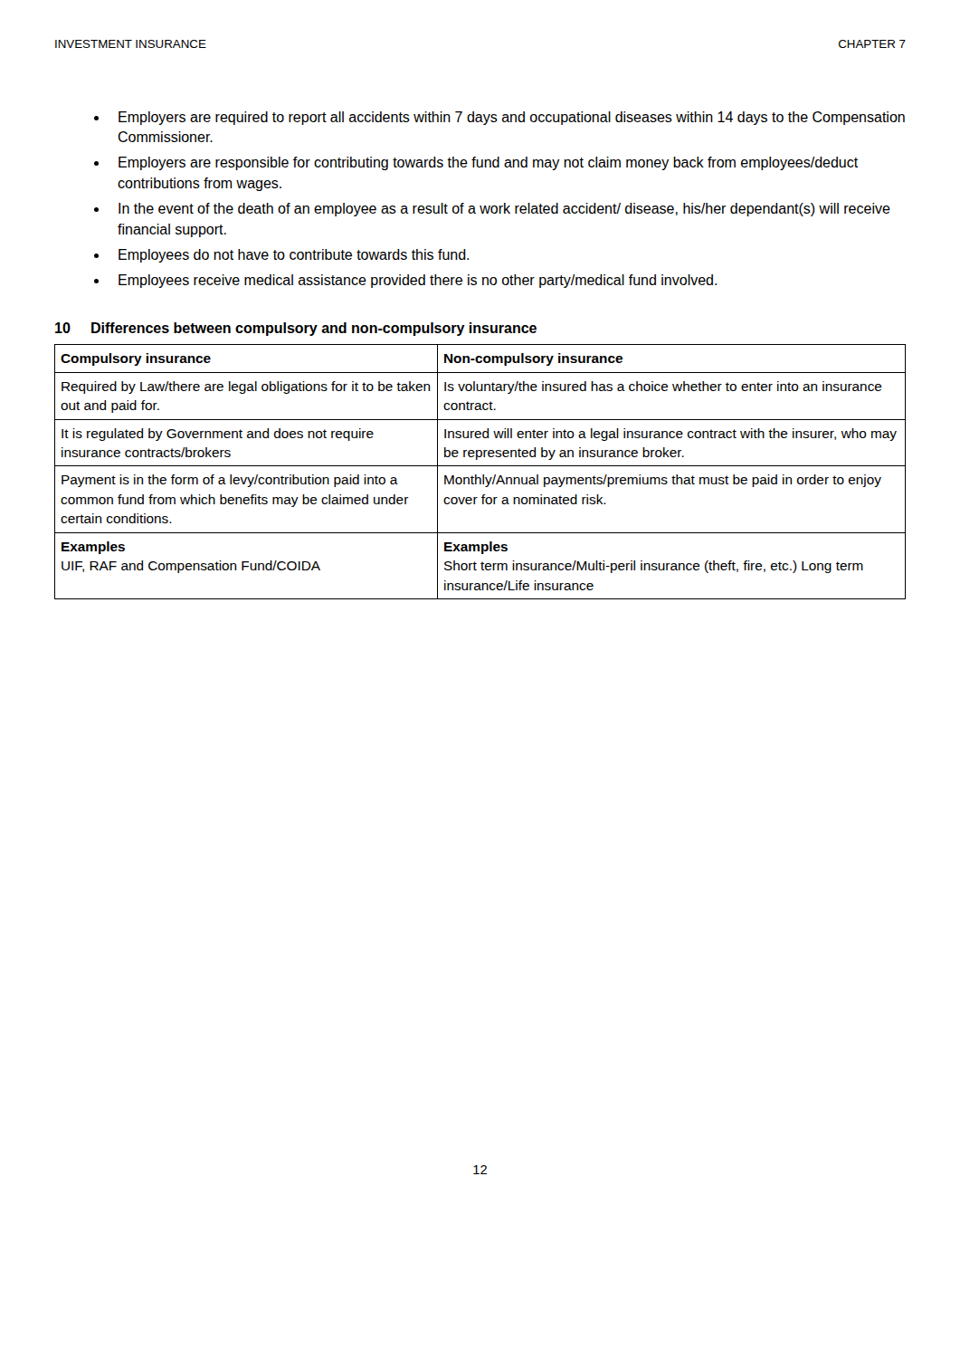INVESTMENT INSURANCE
CHAPTER 7
Employers are required to report all accidents within 7 days and occupational diseases within 14 days to the Compensation Commissioner.
Employers are responsible for contributing towards the fund and may not claim money back from employees/deduct contributions from wages.
In the event of the death of an employee as a result of a work related accident/ disease, his/her dependant(s) will receive financial support.
Employees do not have to contribute towards this fund.
Employees receive medical assistance provided there is no other party/medical fund involved.
10 Differences between compulsory and non-compulsory insurance
| Compulsory insurance | Non-compulsory insurance |
| --- | --- |
| Required by Law/there are legal obligations for it to be taken out and paid for. | Is voluntary/the insured has a choice whether to enter into an insurance contract. |
| It is regulated by Government and does not require insurance contracts/brokers | Insured will enter into a legal insurance contract with the insurer, who may be represented by an insurance broker. |
| Payment is in the form of a levy/contribution paid into a common fund from which benefits may be claimed under certain conditions. | Monthly/Annual payments/premiums that must be paid in order to enjoy cover for a nominated risk. |
| Examples UIF, RAF and Compensation Fund/COIDA | Examples Short term insurance/Multi-peril insurance (theft, fire, etc.) Long term insurance/Life insurance |
12